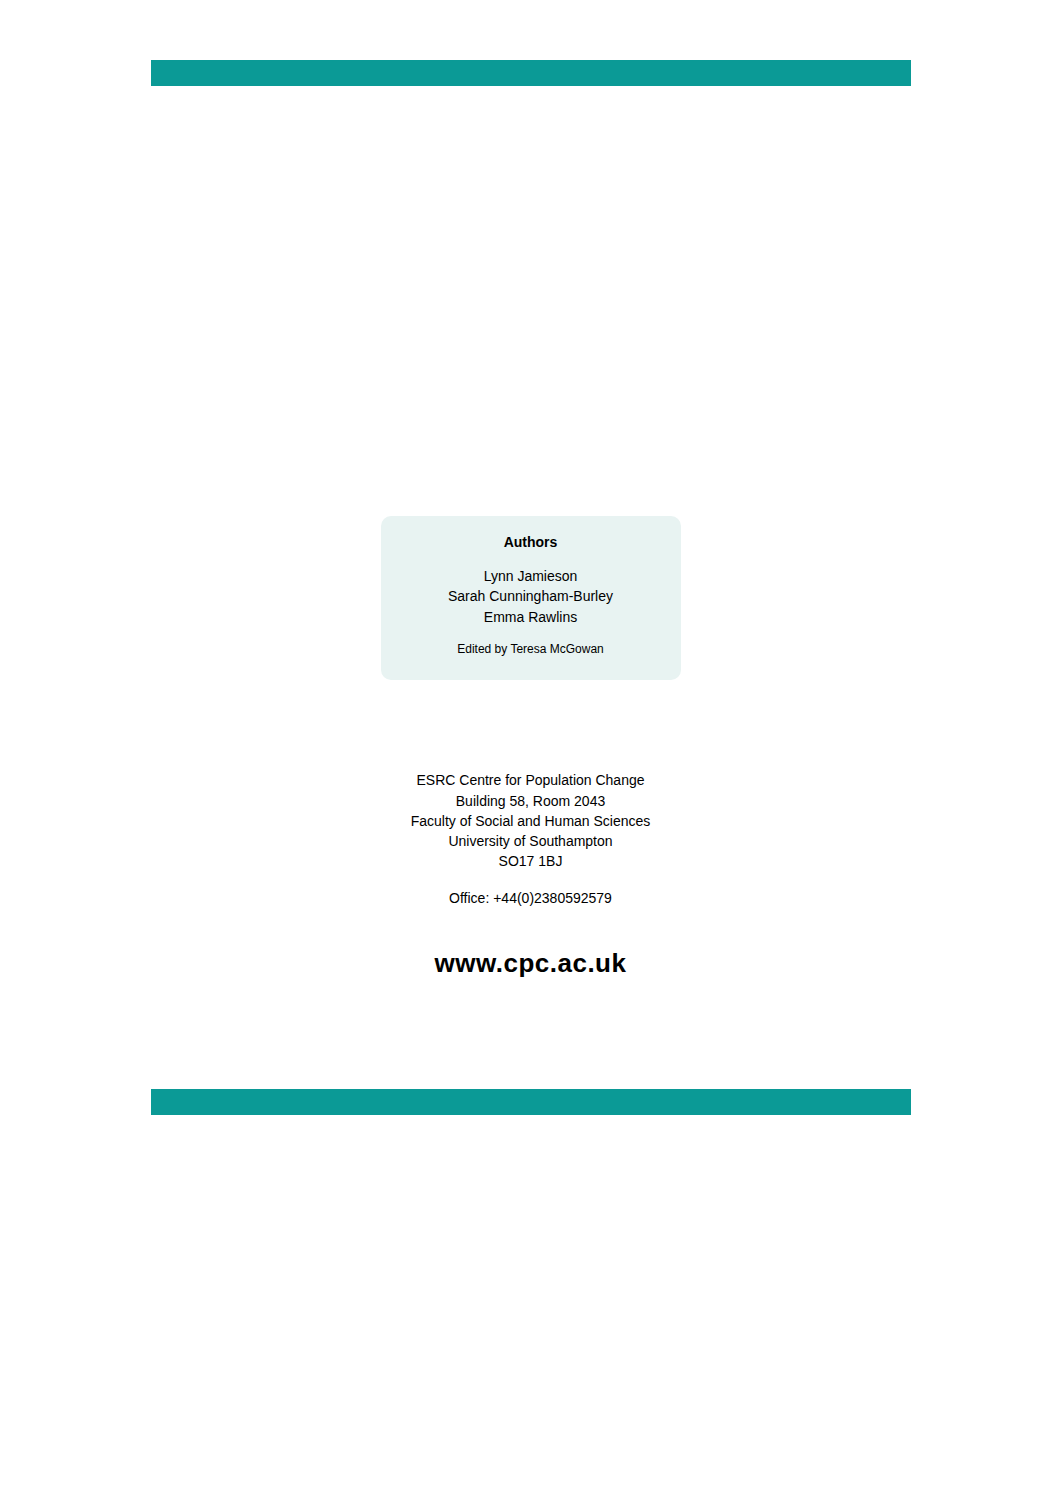Authors
Lynn Jamieson
Sarah Cunningham-Burley
Emma Rawlins
Edited by Teresa McGowan
ESRC Centre for Population Change
Building 58, Room 2043
Faculty of Social and Human Sciences
University of Southampton
SO17 1BJ
Office: +44(0)2380592579
www.cpc.ac.uk